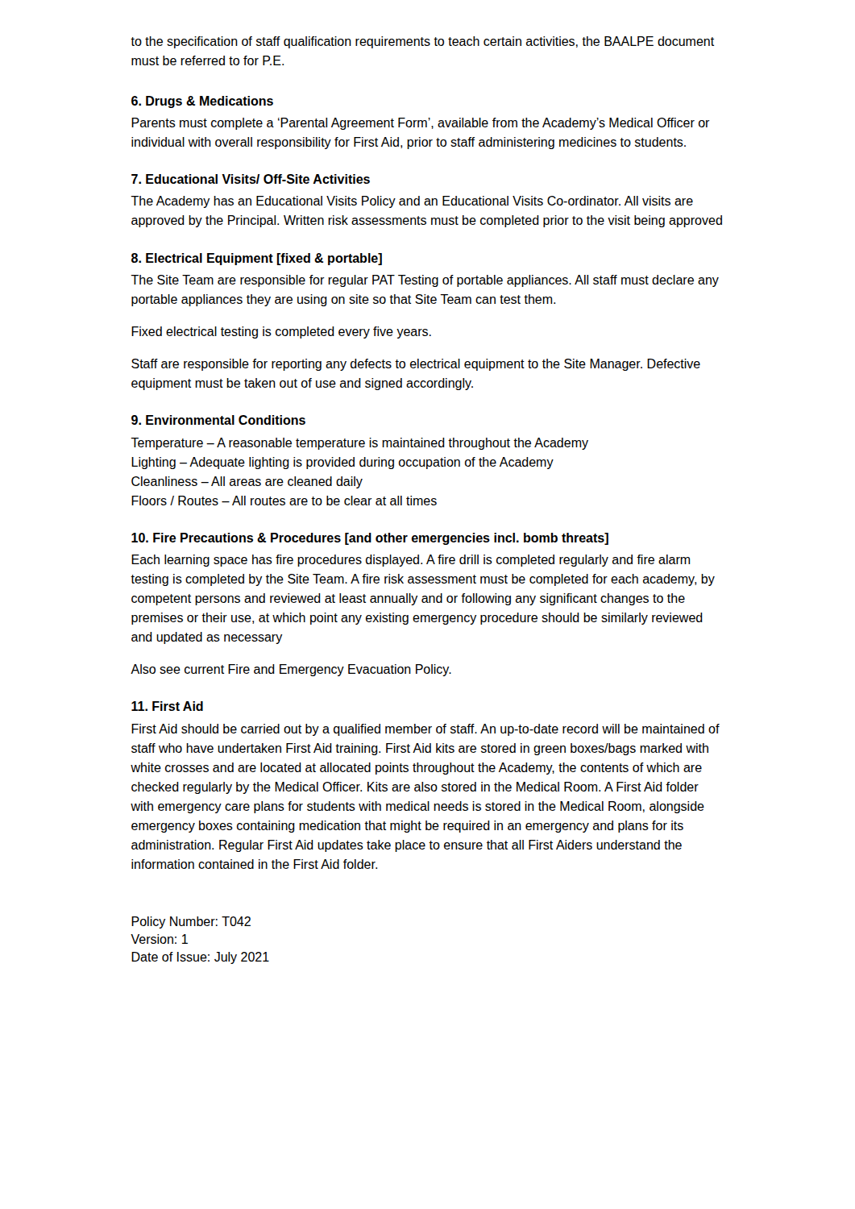to the specification of staff qualification requirements to teach certain activities, the BAALPE document must be referred to for P.E.
6. Drugs & Medications
Parents must complete a ‘Parental Agreement Form’, available from the Academy’s Medical Officer or individual with overall responsibility for First Aid, prior to staff administering medicines to students.
7. Educational Visits/ Off-Site Activities
The Academy has an Educational Visits Policy and an Educational Visits Co-ordinator. All visits are approved by the Principal. Written risk assessments must be completed prior to the visit being approved
8. Electrical Equipment [fixed & portable]
The Site Team are responsible for regular PAT Testing of portable appliances. All staff must declare any portable appliances they are using on site so that Site Team can test them.
Fixed electrical testing is completed every five years.
Staff are responsible for reporting any defects to electrical equipment to the Site Manager. Defective equipment must be taken out of use and signed accordingly.
9. Environmental Conditions
Temperature – A reasonable temperature is maintained throughout the Academy
Lighting – Adequate lighting is provided during occupation of the Academy
Cleanliness – All areas are cleaned daily
Floors / Routes – All routes are to be clear at all times
10. Fire Precautions & Procedures [and other emergencies incl. bomb threats]
Each learning space has fire procedures displayed. A fire drill is completed regularly and fire alarm testing is completed by the Site Team. A fire risk assessment must be completed for each academy, by competent persons and reviewed at least annually and or following any significant changes to the premises or their use, at which point any existing emergency procedure should be similarly reviewed and updated as necessary
Also see current Fire and Emergency Evacuation Policy.
11. First Aid
First Aid should be carried out by a qualified member of staff. An up-to-date record will be maintained of staff who have undertaken First Aid training. First Aid kits are stored in green boxes/bags marked with white crosses and are located at allocated points throughout the Academy, the contents of which are checked regularly by the Medical Officer. Kits are also stored in the Medical Room. A First Aid folder with emergency care plans for students with medical needs is stored in the Medical Room, alongside emergency boxes containing medication that might be required in an emergency and plans for its administration. Regular First Aid updates take place to ensure that all First Aiders understand the information contained in the First Aid folder.
Policy Number: T042
Version: 1
Date of Issue: July 2021